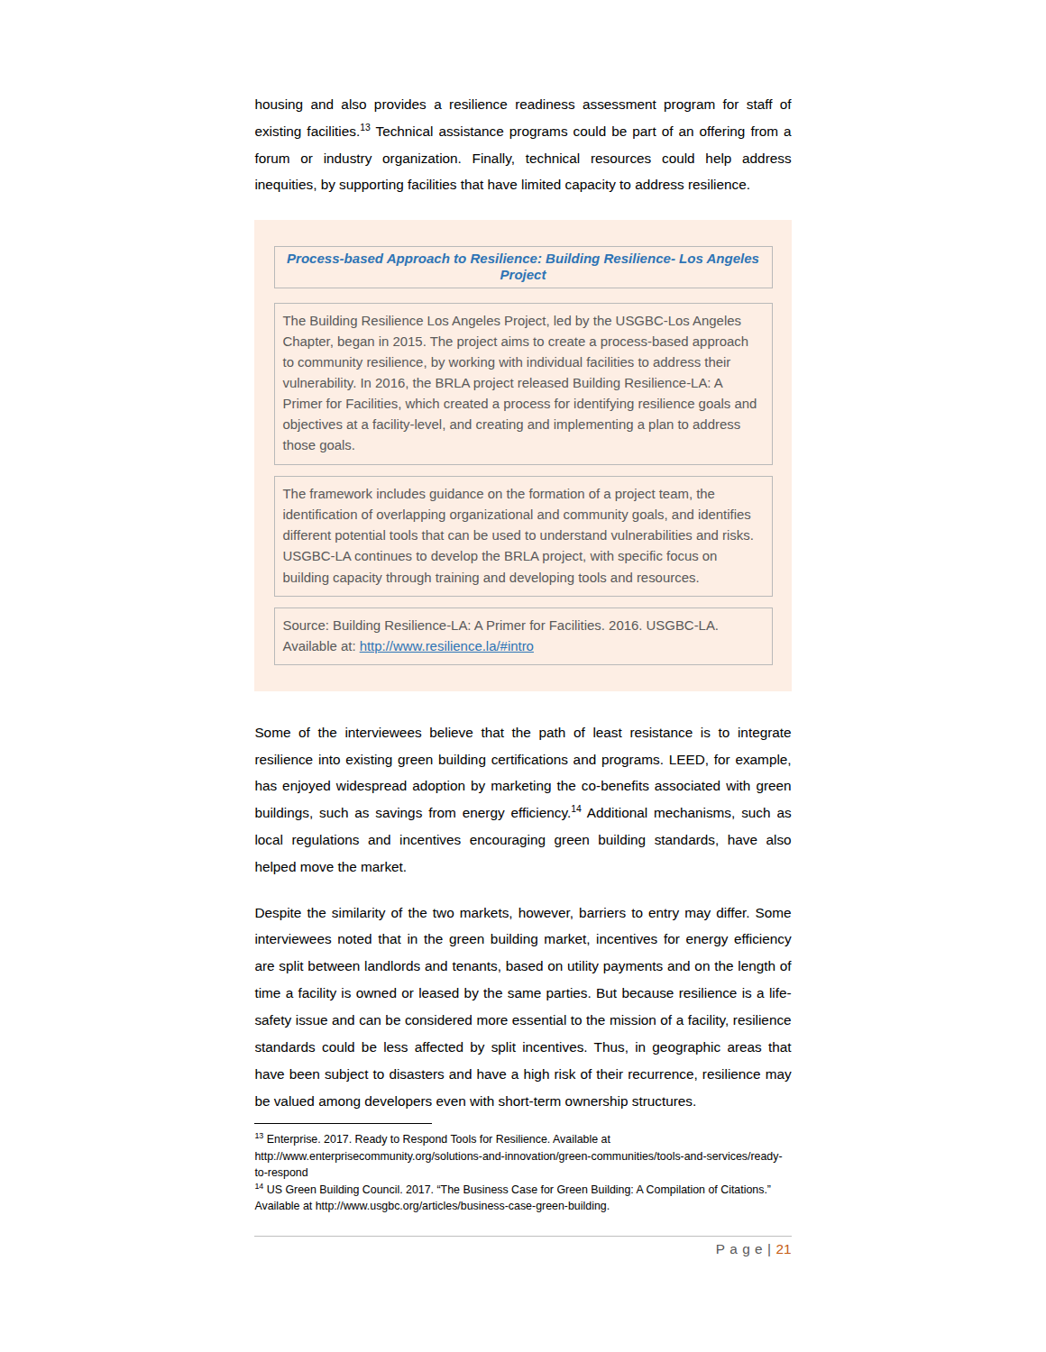housing and also provides a resilience readiness assessment program for staff of existing facilities.13 Technical assistance programs could be part of an offering from a forum or industry organization. Finally, technical resources could help address inequities, by supporting facilities that have limited capacity to address resilience.
Process-based Approach to Resilience: Building Resilience- Los Angeles Project
The Building Resilience Los Angeles Project, led by the USGBC-Los Angeles Chapter, began in 2015. The project aims to create a process-based approach to community resilience, by working with individual facilities to address their vulnerability. In 2016, the BRLA project released Building Resilience-LA: A Primer for Facilities, which created a process for identifying resilience goals and objectives at a facility-level, and creating and implementing a plan to address those goals.
The framework includes guidance on the formation of a project team, the identification of overlapping organizational and community goals, and identifies different potential tools that can be used to understand vulnerabilities and risks. USGBC-LA continues to develop the BRLA project, with specific focus on building capacity through training and developing tools and resources.
Source: Building Resilience-LA: A Primer for Facilities. 2016. USGBC-LA. Available at: http://www.resilience.la/#intro
Some of the interviewees believe that the path of least resistance is to integrate resilience into existing green building certifications and programs. LEED, for example, has enjoyed widespread adoption by marketing the co-benefits associated with green buildings, such as savings from energy efficiency.14 Additional mechanisms, such as local regulations and incentives encouraging green building standards, have also helped move the market.
Despite the similarity of the two markets, however, barriers to entry may differ. Some interviewees noted that in the green building market, incentives for energy efficiency are split between landlords and tenants, based on utility payments and on the length of time a facility is owned or leased by the same parties. But because resilience is a life-safety issue and can be considered more essential to the mission of a facility, resilience standards could be less affected by split incentives. Thus, in geographic areas that have been subject to disasters and have a high risk of their recurrence, resilience may be valued among developers even with short-term ownership structures.
13 Enterprise. 2017. Ready to Respond Tools for Resilience. Available at
http://www.enterprisecommunity.org/solutions-and-innovation/green-communities/tools-and-services/ready-to-respond
14 US Green Building Council. 2017. “The Business Case for Green Building: A Compilation of Citations.” Available at http://www.usgbc.org/articles/business-case-green-building.
P a g e | 21